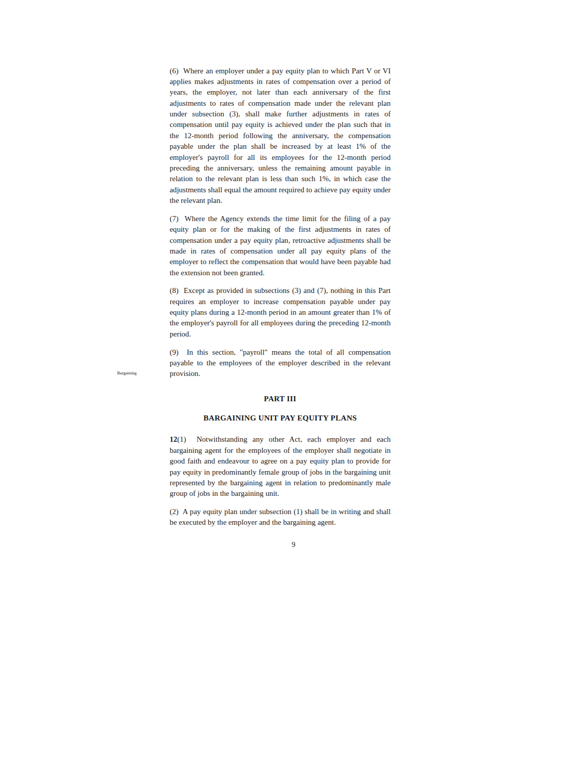(6) Where an employer under a pay equity plan to which Part V or VI applies makes adjustments in rates of compensation over a period of years, the employer, not later than each anniversary of the first adjustments to rates of compensation made under the relevant plan under subsection (3), shall make further adjustments in rates of compensation until pay equity is achieved under the plan such that in the 12-month period following the anniversary, the compensation payable under the plan shall be increased by at least 1% of the employer's payroll for all its employees for the 12-month period preceding the anniversary, unless the remaining amount payable in relation to the relevant plan is less than such 1%, in which case the adjustments shall equal the amount required to achieve pay equity under the relevant plan.
(7) Where the Agency extends the time limit for the filing of a pay equity plan or for the making of the first adjustments in rates of compensation under a pay equity plan, retroactive adjustments shall be made in rates of compensation under all pay equity plans of the employer to reflect the compensation that would have been payable had the extension not been granted.
(8) Except as provided in subsections (3) and (7), nothing in this Part requires an employer to increase compensation payable under pay equity plans during a 12-month period in an amount greater than 1% of the employer's payroll for all employees during the preceding 12-month period.
(9) In this section, "payroll" means the total of all compensation payable to the employees of the employer described in the relevant provision.
PART III
BARGAINING UNIT PAY EQUITY PLANS
12(1) Notwithstanding any other Act, each employer and each bargaining agent for the employees of the employer shall negotiate in good faith and endeavour to agree on a pay equity plan to provide for pay equity in predominantly female group of jobs in the bargaining unit represented by the bargaining agent in relation to predominantly male group of jobs in the bargaining unit.
(2) A pay equity plan under subsection (1) shall be in writing and shall be executed by the employer and the bargaining agent.
Bargaining
9